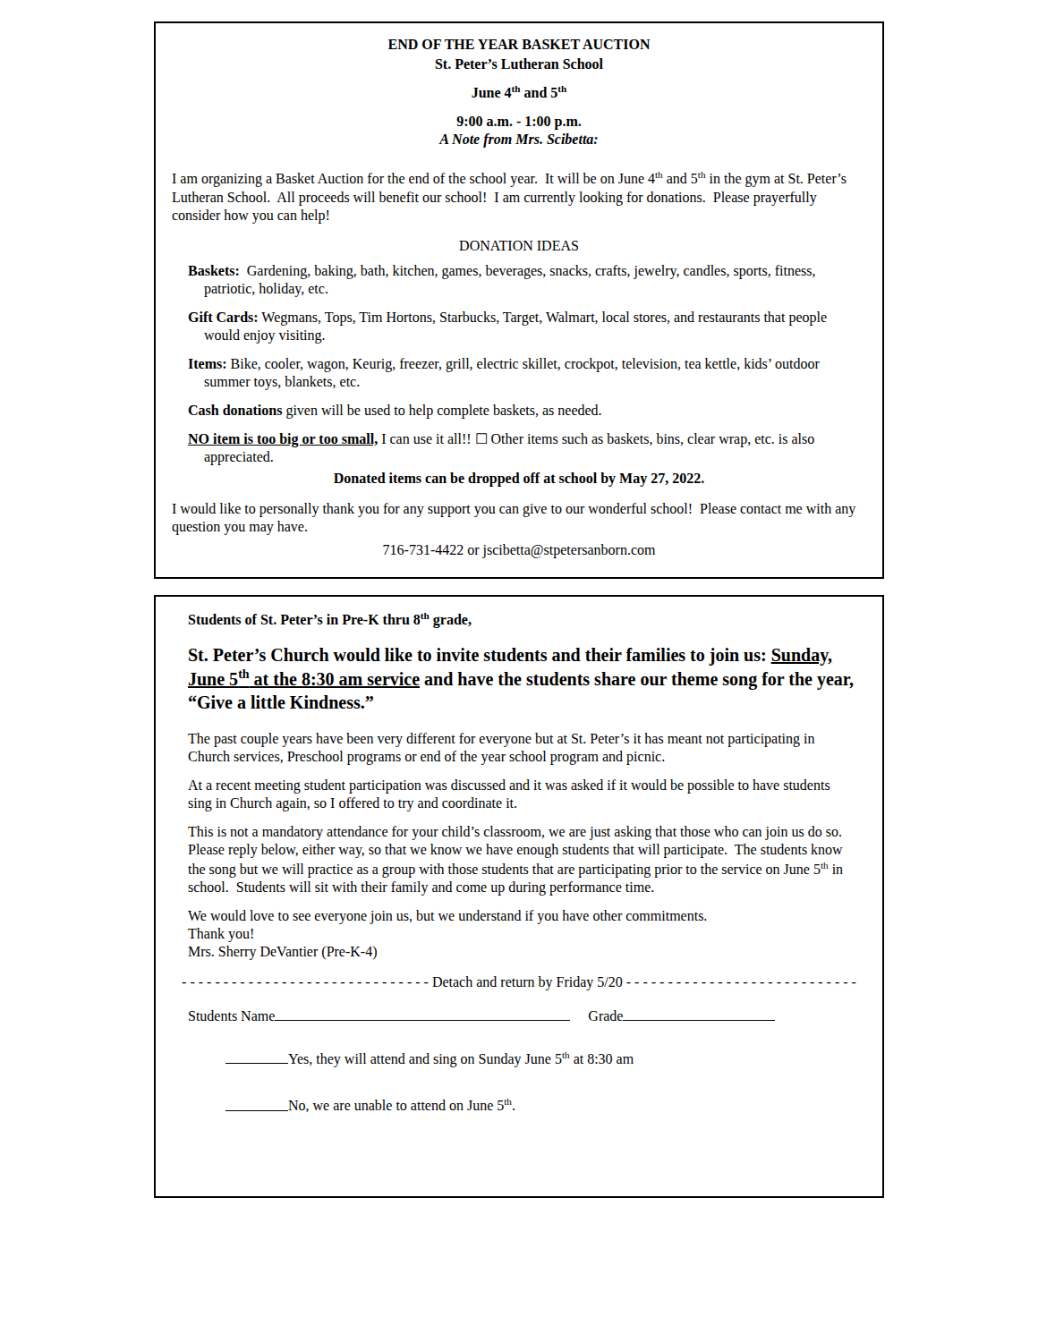END OF THE YEAR BASKET AUCTION
St. Peter’s Lutheran School
June 4th and 5th
9:00 a.m. - 1:00 p.m.
A Note from Mrs. Scibetta:
I am organizing a Basket Auction for the end of the school year. It will be on June 4th and 5th in the gym at St. Peter’s Lutheran School. All proceeds will benefit our school! I am currently looking for donations. Please prayerfully consider how you can help!
DONATION IDEAS
Baskets: Gardening, baking, bath, kitchen, games, beverages, snacks, crafts, jewelry, candles, sports, fitness, patriotic, holiday, etc.
Gift Cards: Wegmans, Tops, Tim Hortons, Starbucks, Target, Walmart, local stores, and restaurants that people would enjoy visiting.
Items: Bike, cooler, wagon, Keurig, freezer, grill, electric skillet, crockpot, television, tea kettle, kids’ outdoor summer toys, blankets, etc.
Cash donations given will be used to help complete baskets, as needed.
NO item is too big or too small, I can use it all!! ☐ Other items such as baskets, bins, clear wrap, etc. is also appreciated.
Donated items can be dropped off at school by May 27, 2022.
I would like to personally thank you for any support you can give to our wonderful school! Please contact me with any question you may have.
716-731-4422 or jscibetta@stpetersanborn.com
Students of St. Peter’s in Pre-K thru 8th grade,
St. Peter’s Church would like to invite students and their families to join us: Sunday, June 5th at the 8:30 am service and have the students share our theme song for the year, “Give a little Kindness.”
The past couple years have been very different for everyone but at St. Peter’s it has meant not participating in Church services, Preschool programs or end of the year school program and picnic.
At a recent meeting student participation was discussed and it was asked if it would be possible to have students sing in Church again, so I offered to try and coordinate it.
This is not a mandatory attendance for your child’s classroom, we are just asking that those who can join us do so. Please reply below, either way, so that we know we have enough students that will participate. The students know the song but we will practice as a group with those students that are participating prior to the service on June 5th in school. Students will sit with their family and come up during performance time.
We would love to see everyone join us, but we understand if you have other commitments.
Thank you!
Mrs. Sherry DeVantier (Pre-K-4)
- - - - - - - - - - - - - - - - - - - - - - - - - - - - - - Detach and return by Friday 5/20 - - - - - - - - - - - - - - - - - - - - - - - - - - - -
Students Name Grade
Yes, they will attend and sing on Sunday June 5th at 8:30 am
No, we are unable to attend on June 5th.